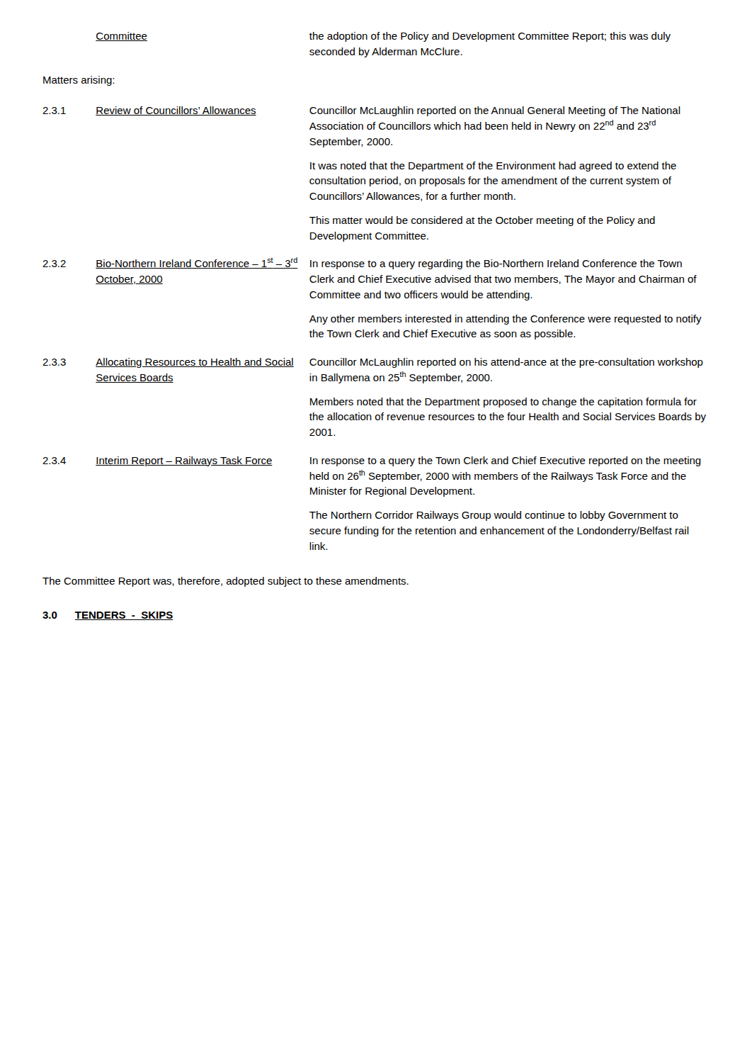| | Committee | the adoption of the Policy and Development Committee Report; this was duly seconded by Alderman McClure. |
Matters arising:
| 2.3.1 | Review of Councillors’ Allowances | Councillor McLaughlin reported on the Annual General Meeting of The National Association of Councillors which had been held in Newry on 22 nd and 23 rd September, 2000. It was noted that the Department of the Environment had agreed to extend the consultation period, on proposals for the amendment of the current system of Councillors’ Allowances, for a further month. This matter would be considered at the October meeting of the Policy and Development Committee. |
| 2.3.2 | Bio-Northern Ireland Conference – 1 st – 3 rd October, 2000 | In response to a query regarding the Bio-Northern Ireland Conference the Town Clerk and Chief Executive advised that two members, The Mayor and Chairman of Committee and two officers would be attending. Any other members interested in attending the Conference were requested to notify the Town Clerk and Chief Executive as soon as possible. |
| 2.3.3 | Allocating Resources to Health and Social Services Boards | Councillor McLaughlin reported on his attend-ance at the pre-consultation workshop in Ballymena on 25 th September, 2000. Members noted that the Department proposed to change the capitation formula for the allocation of revenue resources to the four Health and Social Services Boards by 2001. |
| 2.3.4 | Interim Report – Railways Task Force | In response to a query the Town Clerk and Chief Executive reported on the meeting held on 26 th September, 2000 with members of the Railways Task Force and the Minister for Regional Development. The Northern Corridor Railways Group would continue to lobby Government to secure funding for the retention and enhancement of the Londonderry/Belfast rail link. |
The Committee Report was, therefore, adopted subject to these amendments.
3.0 TENDERS - SKIPS